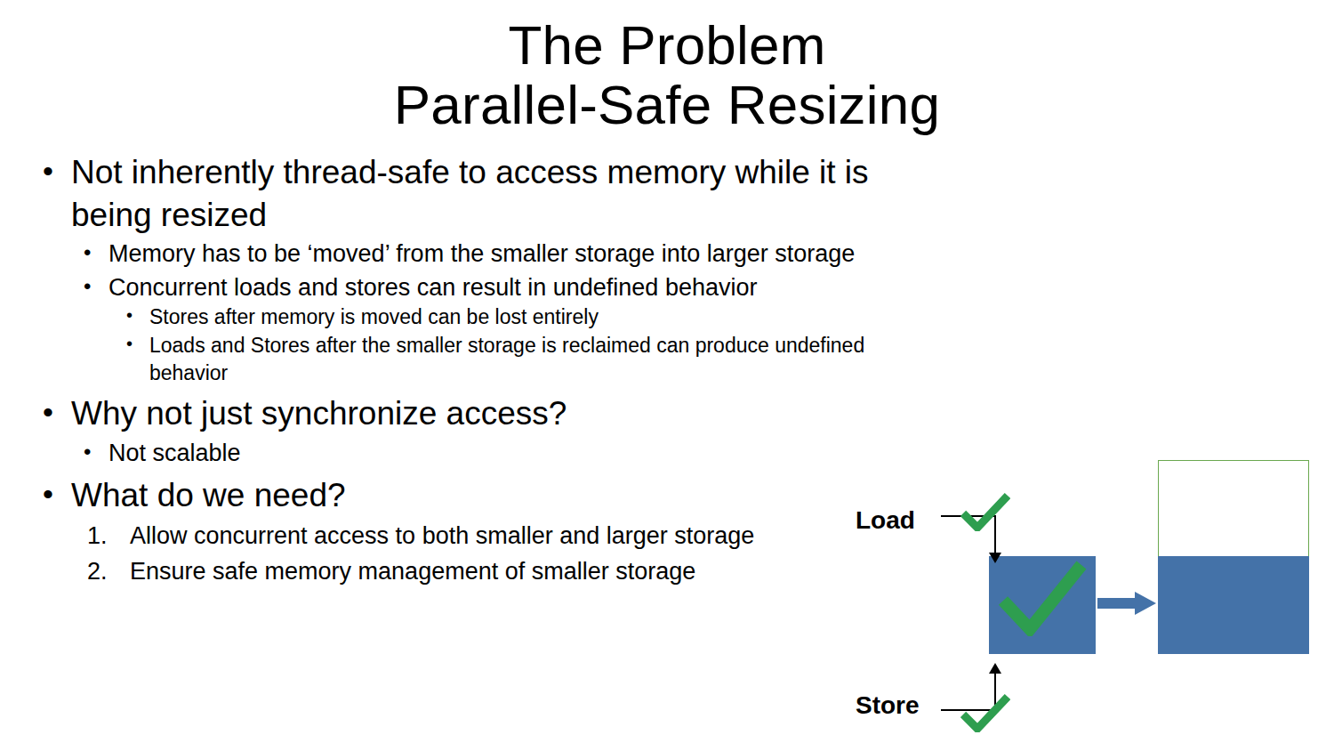The Problem Parallel-Safe Resizing
Not inherently thread-safe to access memory while it is being resized
Memory has to be ‘moved’ from the smaller storage into larger storage
Concurrent loads and stores can result in undefined behavior
Stores after memory is moved can be lost entirely
Loads and Stores after the smaller storage is reclaimed can produce undefined behavior
Why not just synchronize access?
Not scalable
What do we need?
Allow concurrent access to both smaller and larger storage
Ensure safe memory management of smaller storage
Load Store